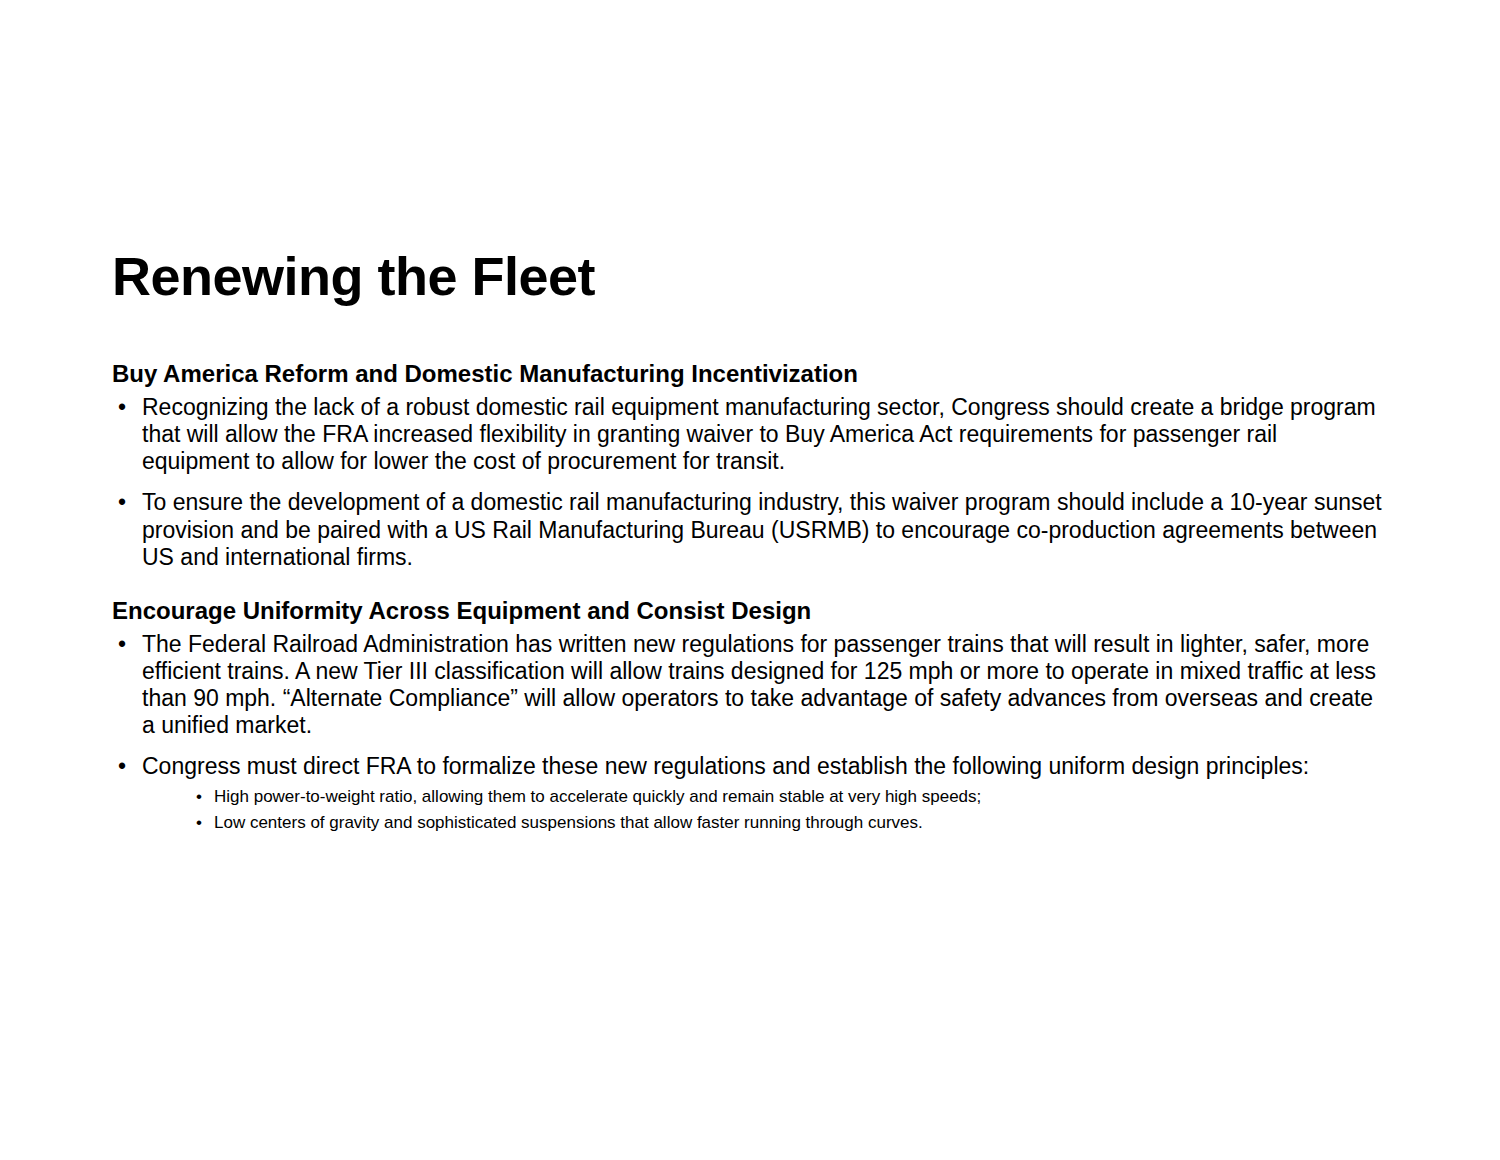Renewing the Fleet
Buy America Reform and Domestic Manufacturing Incentivization
Recognizing the lack of a robust domestic rail equipment manufacturing sector, Congress should create a bridge program that will allow the FRA increased flexibility in granting waiver to Buy America Act requirements for passenger rail equipment to allow for lower the cost of procurement for transit.
To ensure the development of a domestic rail manufacturing industry, this waiver program should include a 10-year sunset provision and be paired with a US Rail Manufacturing Bureau (USRMB) to encourage co-production agreements between US and international firms.
Encourage Uniformity Across Equipment and Consist Design
The Federal Railroad Administration has written new regulations for passenger trains that will result in lighter, safer, more efficient trains. A new Tier III classification will allow trains designed for 125 mph or more to operate in mixed traffic at less than 90 mph. “Alternate Compliance” will allow operators to take advantage of safety advances from overseas and create a unified market.
Congress must direct FRA to formalize these new regulations and establish the following uniform design principles:
High power-to-weight ratio, allowing them to accelerate quickly and remain stable at very high speeds;
Low centers of gravity and sophisticated suspensions that allow faster running through curves.